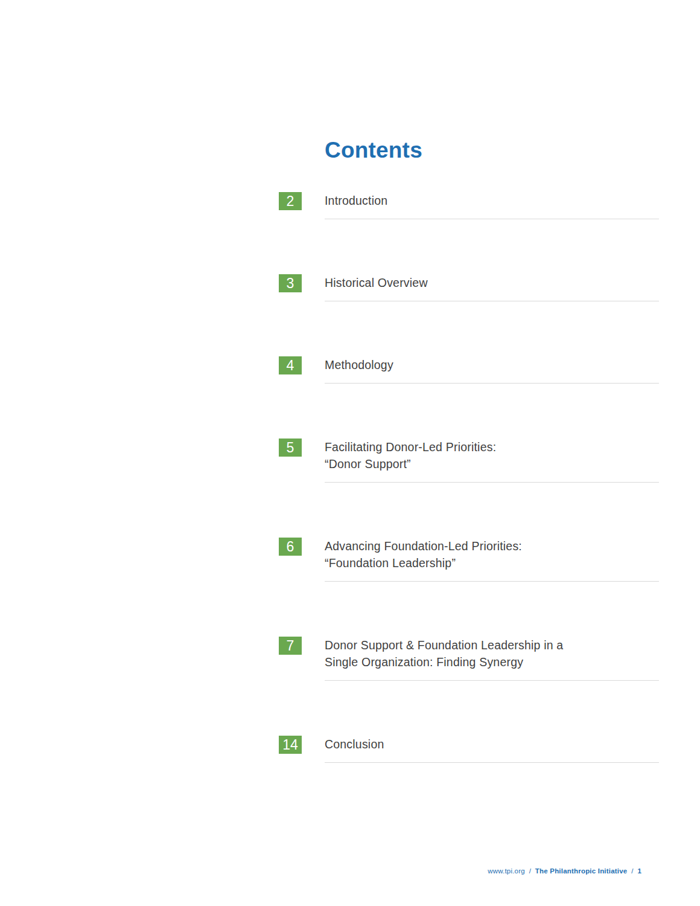Contents
2
Introduction
3
Historical Overview
4
Methodology
5
Facilitating Donor-Led Priorities:
“Donor Support”
6
Advancing Foundation-Led Priorities:
“Foundation Leadership”
7
Donor Support & Foundation Leadership in a
Single Organization: Finding Synergy
14
Conclusion
www.tpi.org / The Philanthropic Initiative / 1